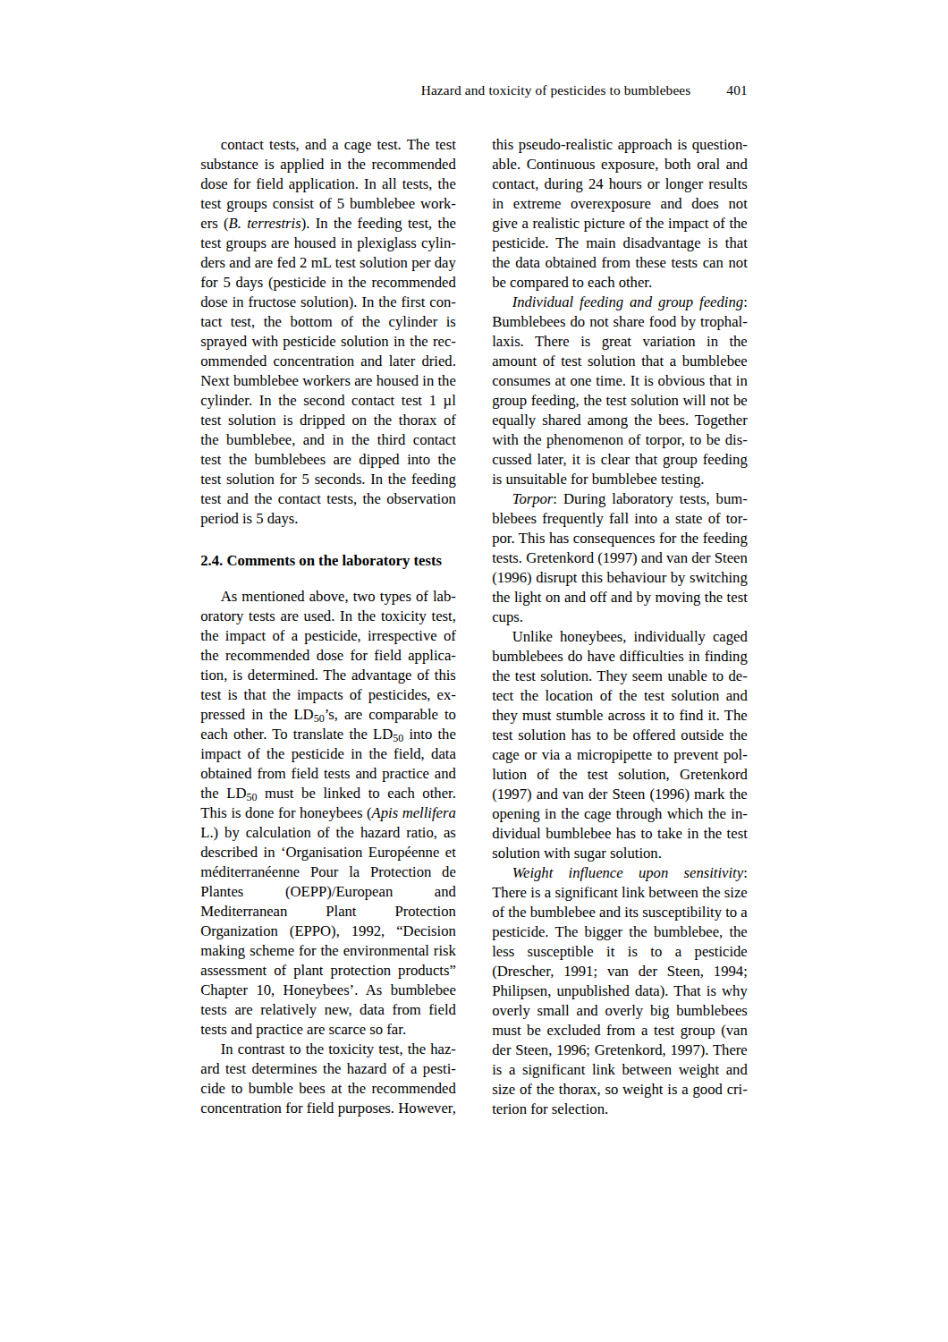Hazard and toxicity of pesticides to bumblebees401
contact tests, and a cage test. The test substance is applied in the recommended dose for field application. In all tests, the test groups consist of 5 bumblebee workers (B. terrestris). In the feeding test, the test groups are housed in plexiglass cylinders and are fed 2 mL test solution per day for 5 days (pesticide in the recommended dose in fructose solution). In the first contact test, the bottom of the cylinder is sprayed with pesticide solution in the recommended concentration and later dried. Next bumblebee workers are housed in the cylinder. In the second contact test 1 µl test solution is dripped on the thorax of the bumblebee, and in the third contact test the bumblebees are dipped into the test solution for 5 seconds. In the feeding test and the contact tests, the observation period is 5 days.
2.4. Comments on the laboratory tests
As mentioned above, two types of laboratory tests are used. In the toxicity test, the impact of a pesticide, irrespective of the recommended dose for field application, is determined. The advantage of this test is that the impacts of pesticides, expressed in the LD50’s, are comparable to each other. To translate the LD50 into the impact of the pesticide in the field, data obtained from field tests and practice and the LD50 must be linked to each other. This is done for honeybees (Apis mellifera L.) by calculation of the hazard ratio, as described in ‘Organisation Européenne et méditerranéenne Pour la Protection de Plantes (OEPP)/European and Mediterranean Plant Protection Organization (EPPO), 1992, “Decision making scheme for the environmental risk assessment of plant protection products” Chapter 10, Honeybees’. As bumblebee tests are relatively new, data from field tests and practice are scarce so far.
In contrast to the toxicity test, the hazard test determines the hazard of a pesticide to bumble bees at the recommended concentration for field purposes. However, this pseudo-realistic approach is questionable. Continuous exposure, both oral and contact, during 24 hours or longer results in extreme overexposure and does not give a realistic picture of the impact of the pesticide. The main disadvantage is that the data obtained from these tests can not be compared to each other.
Individual feeding and group feeding: Bumblebees do not share food by trophallaxis. There is great variation in the amount of test solution that a bumblebee consumes at one time. It is obvious that in group feeding, the test solution will not be equally shared among the bees. Together with the phenomenon of torpor, to be discussed later, it is clear that group feeding is unsuitable for bumblebee testing.
Torpor: During laboratory tests, bumblebees frequently fall into a state of torpor. This has consequences for the feeding tests. Gretenkord (1997) and van der Steen (1996) disrupt this behaviour by switching the light on and off and by moving the test cups.
Unlike honeybees, individually caged bumblebees do have difficulties in finding the test solution. They seem unable to detect the location of the test solution and they must stumble across it to find it. The test solution has to be offered outside the cage or via a micropipette to prevent pollution of the test solution, Gretenkord (1997) and van der Steen (1996) mark the opening in the cage through which the individual bumblebee has to take in the test solution with sugar solution.
Weight influence upon sensitivity: There is a significant link between the size of the bumblebee and its susceptibility to a pesticide. The bigger the bumblebee, the less susceptible it is to a pesticide (Drescher, 1991; van der Steen, 1994; Philipsen, unpublished data). That is why overly small and overly big bumblebees must be excluded from a test group (van der Steen, 1996; Gretenkord, 1997). There is a significant link between weight and size of the thorax, so weight is a good criterion for selection.